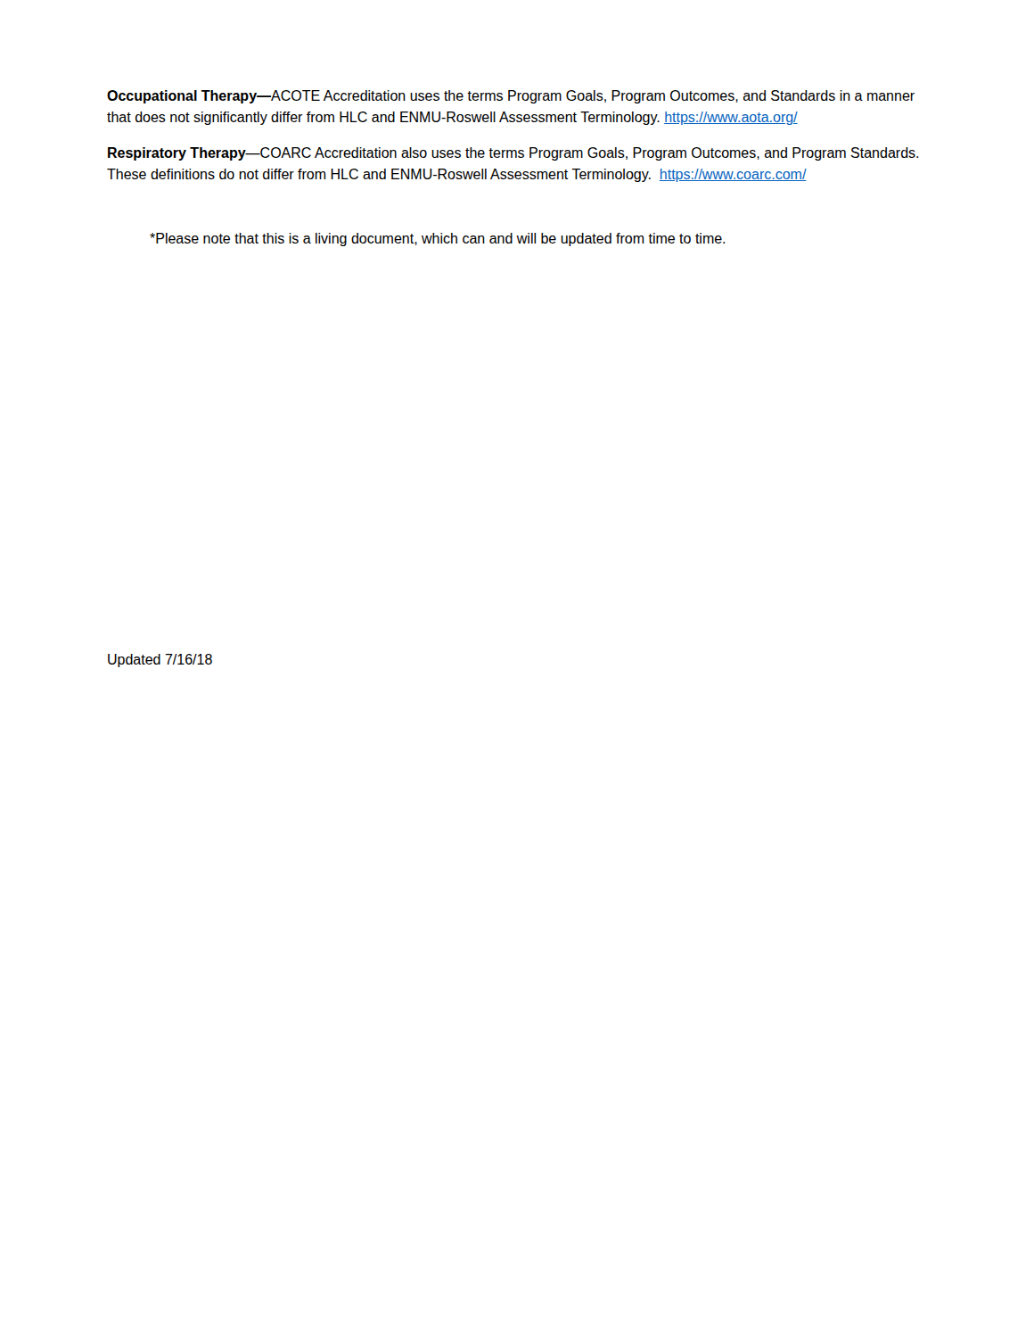Occupational Therapy—ACOTE Accreditation uses the terms Program Goals, Program Outcomes, and Standards in a manner that does not significantly differ from HLC and ENMU-Roswell Assessment Terminology. https://www.aota.org/
Respiratory Therapy—COARC Accreditation also uses the terms Program Goals, Program Outcomes, and Program Standards. These definitions do not differ from HLC and ENMU-Roswell Assessment Terminology. https://www.coarc.com/
*Please note that this is a living document, which can and will be updated from time to time.
Updated 7/16/18